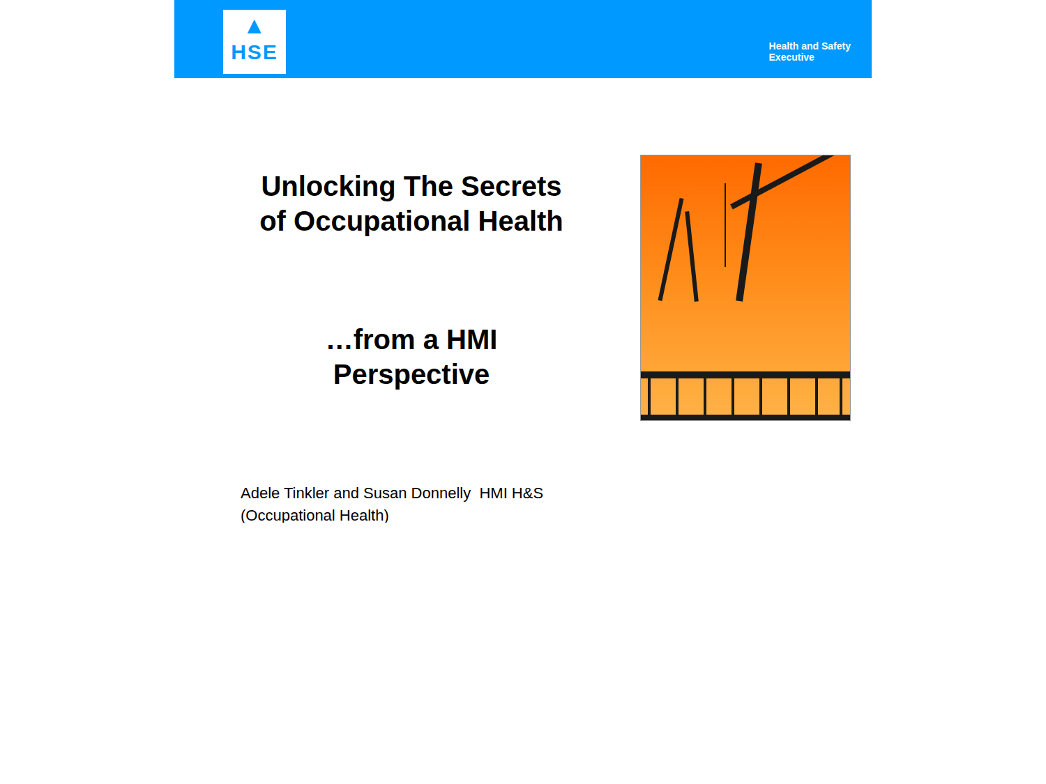▲
HSE
Health and Safety
Executive
Unlocking The Secrets
of Occupational Health
…from a HMI
Perspective
Adele Tinkler and Susan Donnelly HMI H&S
(Occupational Health)
HSE Edinburgh